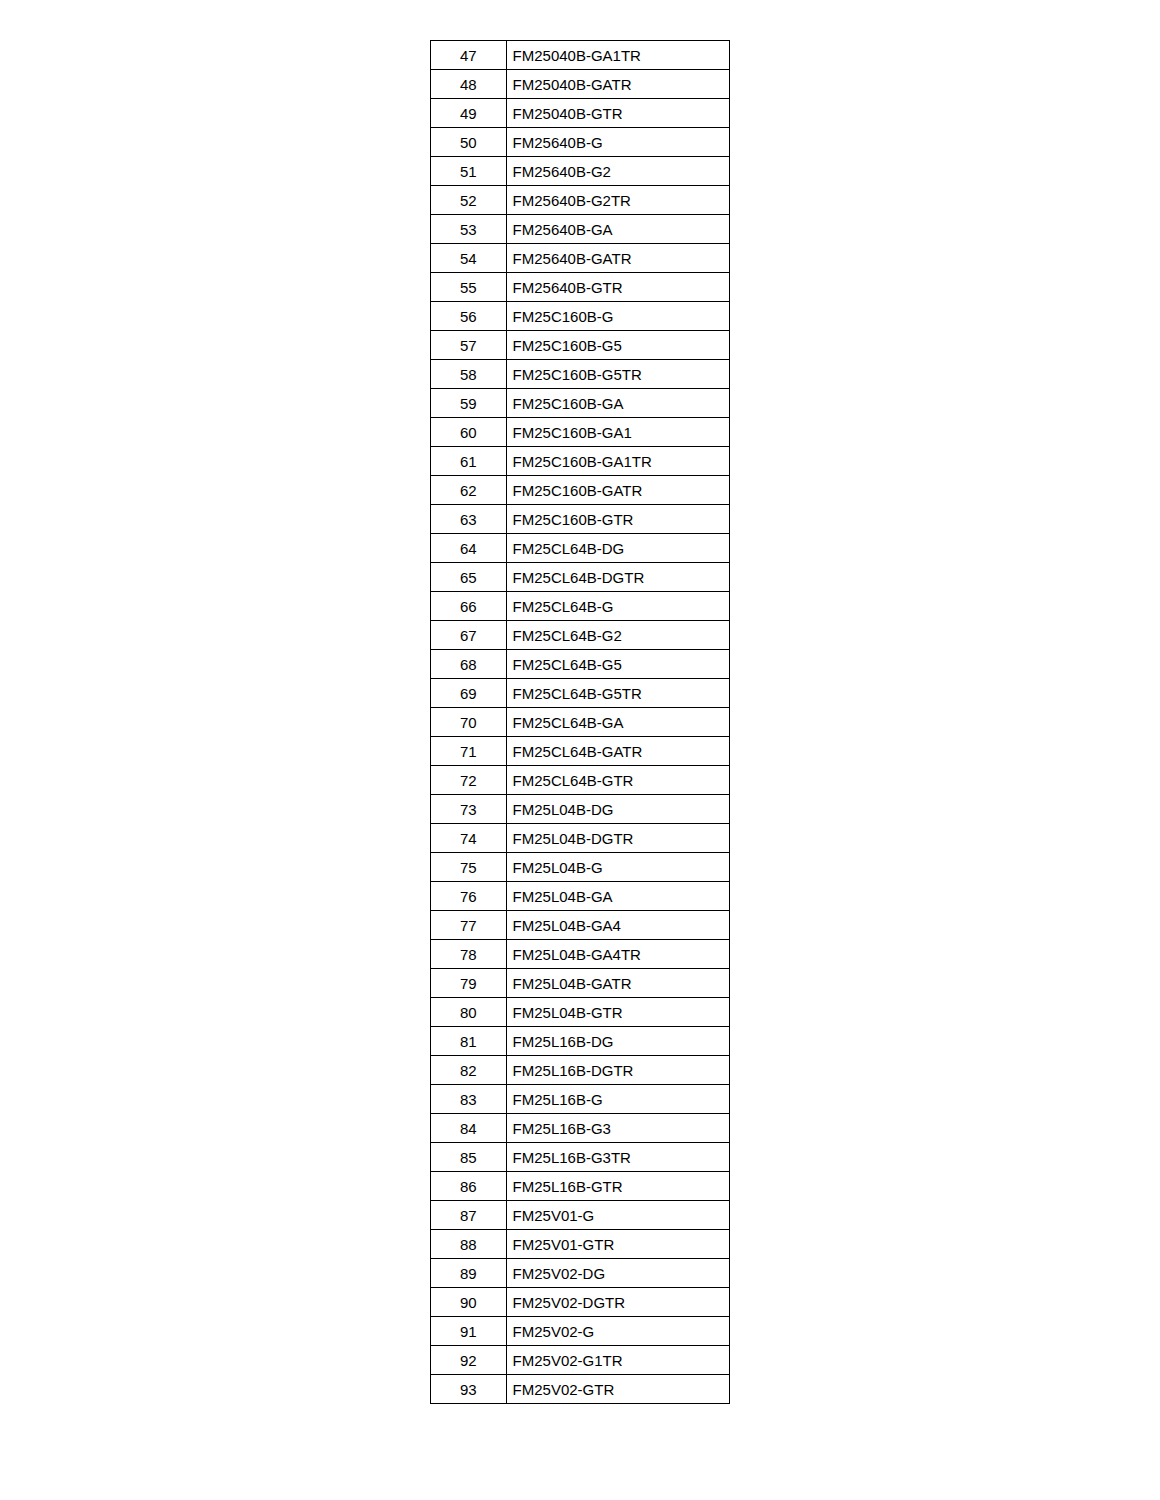| 47 | FM25040B-GA1TR |
| 48 | FM25040B-GATR |
| 49 | FM25040B-GTR |
| 50 | FM25640B-G |
| 51 | FM25640B-G2 |
| 52 | FM25640B-G2TR |
| 53 | FM25640B-GA |
| 54 | FM25640B-GATR |
| 55 | FM25640B-GTR |
| 56 | FM25C160B-G |
| 57 | FM25C160B-G5 |
| 58 | FM25C160B-G5TR |
| 59 | FM25C160B-GA |
| 60 | FM25C160B-GA1 |
| 61 | FM25C160B-GA1TR |
| 62 | FM25C160B-GATR |
| 63 | FM25C160B-GTR |
| 64 | FM25CL64B-DG |
| 65 | FM25CL64B-DGTR |
| 66 | FM25CL64B-G |
| 67 | FM25CL64B-G2 |
| 68 | FM25CL64B-G5 |
| 69 | FM25CL64B-G5TR |
| 70 | FM25CL64B-GA |
| 71 | FM25CL64B-GATR |
| 72 | FM25CL64B-GTR |
| 73 | FM25L04B-DG |
| 74 | FM25L04B-DGTR |
| 75 | FM25L04B-G |
| 76 | FM25L04B-GA |
| 77 | FM25L04B-GA4 |
| 78 | FM25L04B-GA4TR |
| 79 | FM25L04B-GATR |
| 80 | FM25L04B-GTR |
| 81 | FM25L16B-DG |
| 82 | FM25L16B-DGTR |
| 83 | FM25L16B-G |
| 84 | FM25L16B-G3 |
| 85 | FM25L16B-G3TR |
| 86 | FM25L16B-GTR |
| 87 | FM25V01-G |
| 88 | FM25V01-GTR |
| 89 | FM25V02-DG |
| 90 | FM25V02-DGTR |
| 91 | FM25V02-G |
| 92 | FM25V02-G1TR |
| 93 | FM25V02-GTR |